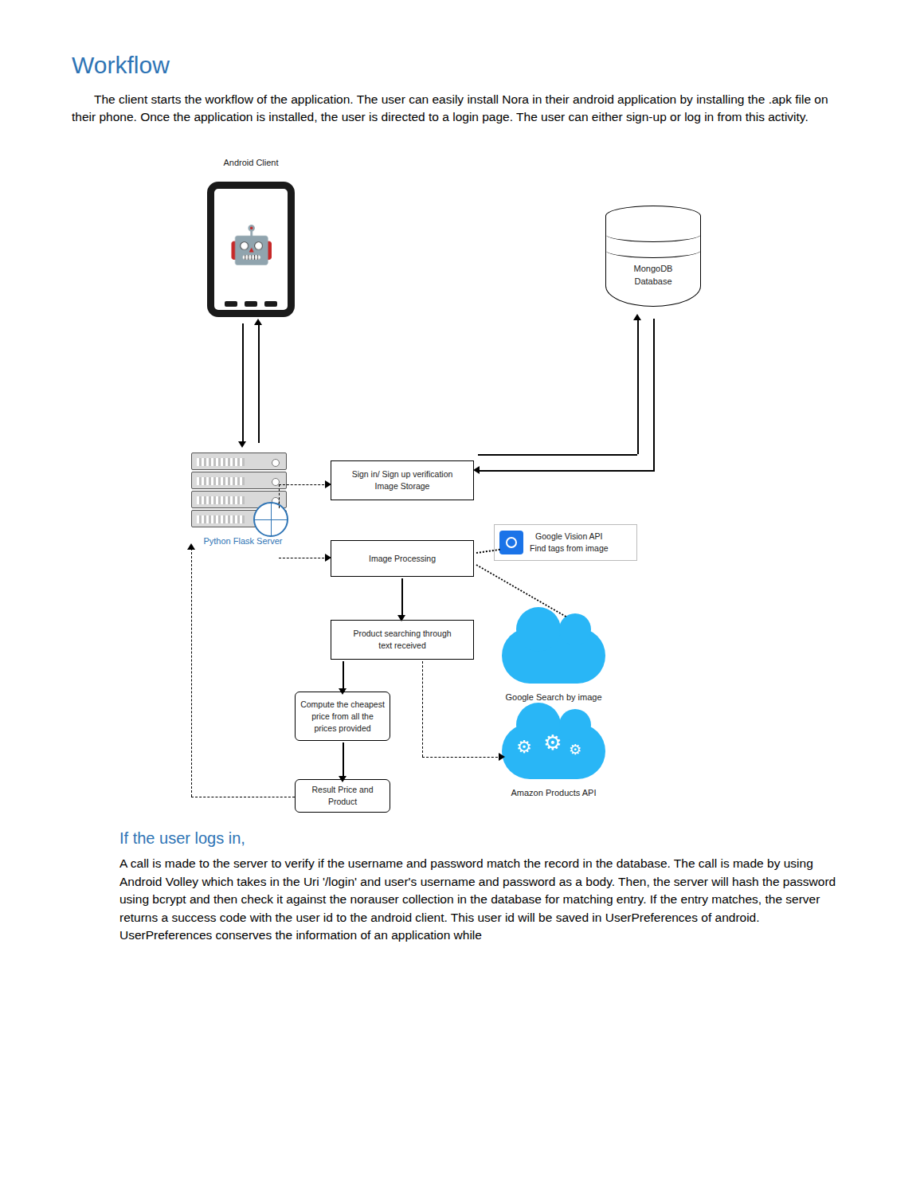Workflow
The client starts the workflow of the application. The user can easily install Nora in their android application by installing the .apk file on their phone. Once the application is installed, the user is directed to a login page. The user can either sign-up or log in from this activity.
Android Client
🤖
MongoDB
Database
Python Flask Server
Sign in/ Sign up verification
Image Storage
Image Processing
Product searching through
text received
Compute the cheapest price from all the prices provided
Result Price and Product
Google Vision API
Find tags from image
Google Search by image
⚙ ⚙ ⚙
Amazon Products API
If the user logs in,
A call is made to the server to verify if the username and password match the record in the database. The call is made by using Android Volley which takes in the Uri '/login' and user's username and password as a body. Then, the server will hash the password using bcrypt and then check it against the norauser collection in the database for matching entry. If the entry matches, the server returns a success code with the user id to the android client. This user id will be saved in UserPreferences of android. UserPreferences conserves the information of an application while